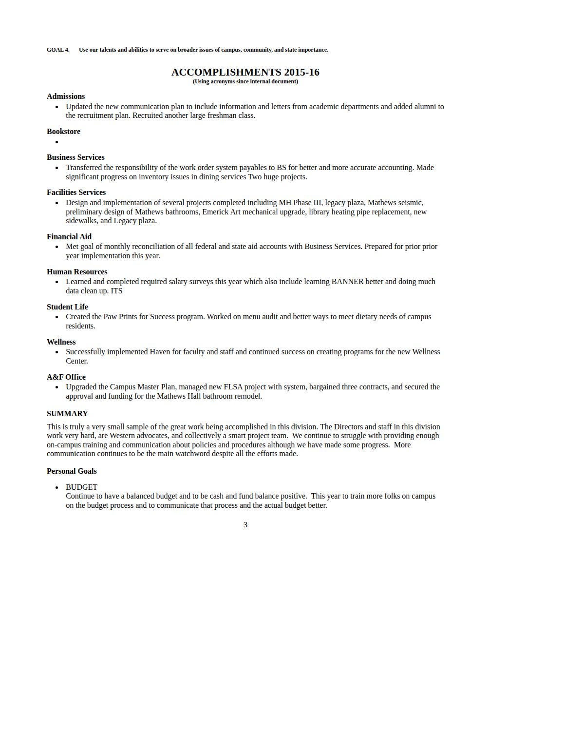GOAL 4. Use our talents and abilities to serve on broader issues of campus, community, and state importance.
ACCOMPLISHMENTS 2015-16
(Using acronyms since internal document)
Admissions
Updated the new communication plan to include information and letters from academic departments and added alumni to the recruitment plan. Recruited another large freshman class.
Bookstore
Business Services
Transferred the responsibility of the work order system payables to BS for better and more accurate accounting. Made significant progress on inventory issues in dining services Two huge projects.
Facilities Services
Design and implementation of several projects completed including MH Phase III, legacy plaza, Mathews seismic, preliminary design of Mathews bathrooms, Emerick Art mechanical upgrade, library heating pipe replacement, new sidewalks, and Legacy plaza.
Financial Aid
Met goal of monthly reconciliation of all federal and state aid accounts with Business Services. Prepared for prior prior year implementation this year.
Human Resources
Learned and completed required salary surveys this year which also include learning BANNER better and doing much data clean up. ITS
Student Life
Created the Paw Prints for Success program. Worked on menu audit and better ways to meet dietary needs of campus residents.
Wellness
Successfully implemented Haven for faculty and staff and continued success on creating programs for the new Wellness Center.
A&F Office
Upgraded the Campus Master Plan, managed new FLSA project with system, bargained three contracts, and secured the approval and funding for the Mathews Hall bathroom remodel.
SUMMARY
This is truly a very small sample of the great work being accomplished in this division. The Directors and staff in this division work very hard, are Western advocates, and collectively a smart project team. We continue to struggle with providing enough on-campus training and communication about policies and procedures although we have made some progress. More communication continues to be the main watchword despite all the efforts made.
Personal Goals
BUDGETContinue to have a balanced budget and to be cash and fund balance positive. This year to train more folks on campus on the budget process and to communicate that process and the actual budget better.
3